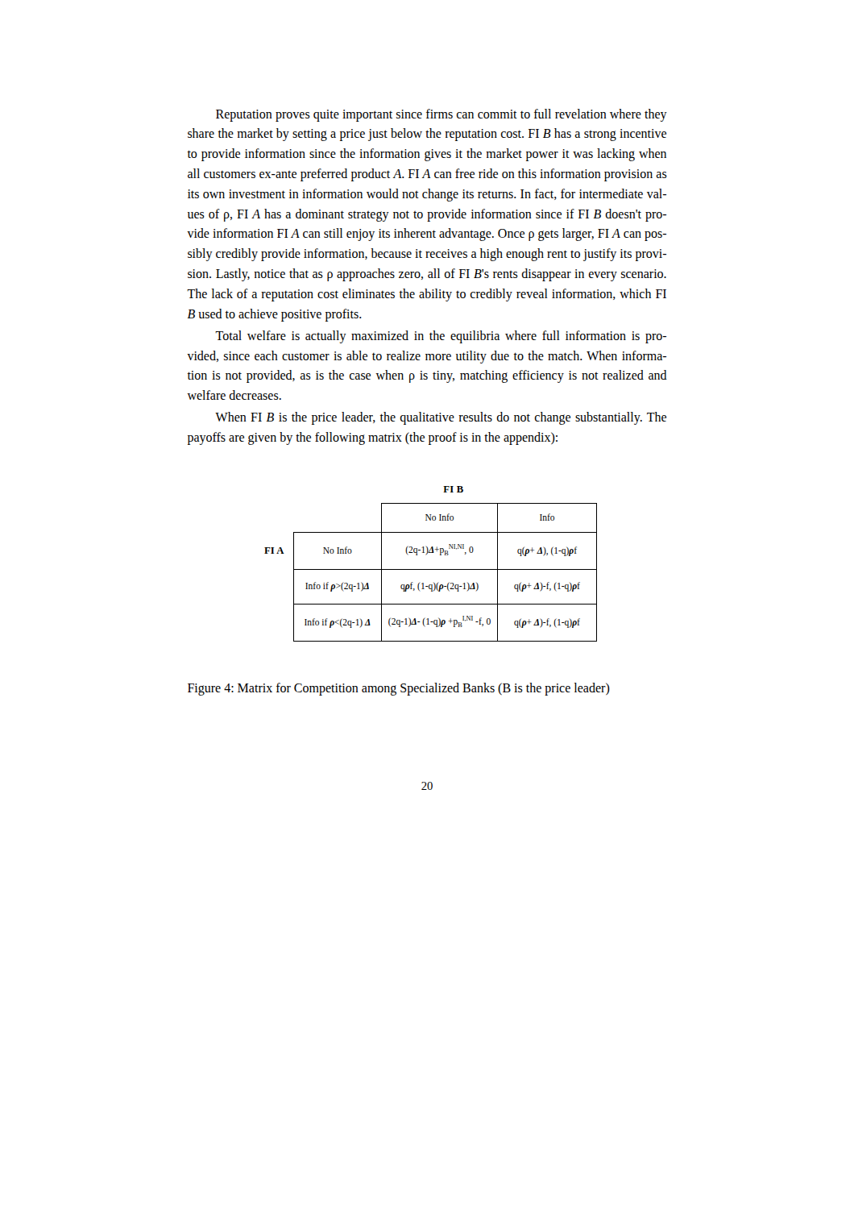Reputation proves quite important since firms can commit to full revelation where they share the market by setting a price just below the reputation cost. FI B has a strong incentive to provide information since the information gives it the market power it was lacking when all customers ex-ante preferred product A. FI A can free ride on this information provision as its own investment in information would not change its returns. In fact, for intermediate values of ρ, FI A has a dominant strategy not to provide information since if FI B doesn't provide information FI A can still enjoy its inherent advantage. Once ρ gets larger, FI A can possibly credibly provide information, because it receives a high enough rent to justify its provision. Lastly, notice that as ρ approaches zero, all of FI B's rents disappear in every scenario. The lack of a reputation cost eliminates the ability to credibly reveal information, which FI B used to achieve positive profits.
Total welfare is actually maximized in the equilibria where full information is provided, since each customer is able to realize more utility due to the match. When information is not provided, as is the case when ρ is tiny, matching efficiency is not realized and welfare decreases.
When FI B is the price leader, the qualitative results do not change substantially. The payoffs are given by the following matrix (the proof is in the appendix):
FI B
| | | No Info | Info |
| FI A | No Info | (2q-1) Δ +p B NI,NI , 0 | q( ρ + Δ ), (1-q) ρ f |
| | Info if ρ >(2q-1) Δ | q ρ f, (1-q)( ρ -(2q-1) Δ ) | q( ρ + Δ )-f, (1-q) ρ f |
| | Info if ρ <(2q-1) Δ | (2q-1) Δ - (1-q) ρ +p B I,NI -f, 0 | q( ρ + Δ )-f, (1-q) ρ f |
Figure 4: Matrix for Competition among Specialized Banks (B is the price leader)
20